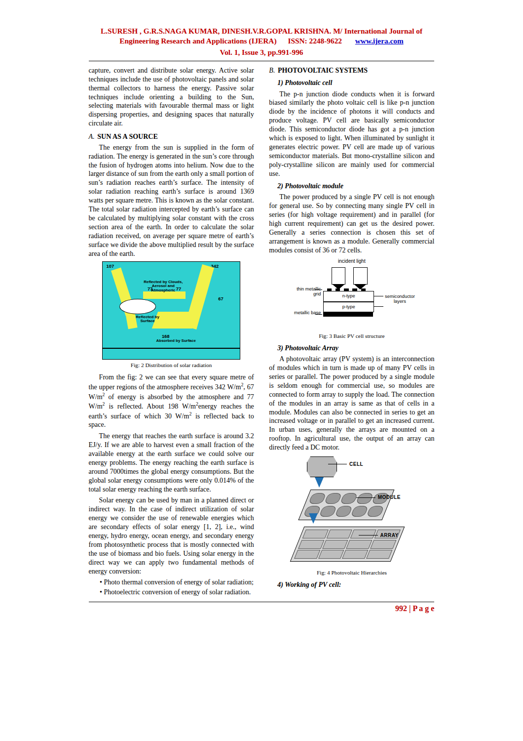L.SURESH , G.R.S.NAGA KUMAR, DINESH.V.R.GOPAL KRISHNA. M/ International Journal of Engineering Research and Applications (IJERA) ISSN: 2248-9622 www.ijera.com Vol. 1, Issue 3, pp.991-996
capture, convert and distribute solar energy. Active solar techniques include the use of photovoltaic panels and solar thermal collectors to harness the energy. Passive solar techniques include orienting a building to the Sun, selecting materials with favourable thermal mass or light dispersing properties, and designing spaces that naturally circulate air.
A. SUN AS A SOURCE
The energy from the sun is supplied in the form of radiation. The energy is generated in the sun’s core through the fusion of hydrogen atoms into helium. Now due to the larger distance of sun from the earth only a small portion of sun’s radiation reaches earth’s surface. The intensity of solar radiation reaching earth’s surface is around 1369 watts per square metre. This is known as the solar constant. The total solar radiation intercepted by earth’s surface can be calculated by multiplying solar constant with the cross section area of the earth. In order to calculate the solar radiation received, on average per square metre of earth’s surface we divide the above multiplied result by the surface area of the earth.
107 342 77 77 67 30 168
Reflected by Clouds,
Aerosol and
Atmospheric
Reflected by
Surface
Absorbed by Surface
Fig: 2 Distribution of solar radiation
From the fig: 2 we can see that every square metre of the upper regions of the atmosphere receives 342 W/m2, 67 W/m2 of energy is absorbed by the atmosphere and 77 W/m2 is reflected. About 198 W/m2energy reaches the earth’s surface of which 30 W/m2 is reflected back to space.
The energy that reaches the earth surface is around 3.2 EJ/y. If we are able to harvest even a small fraction of the available energy at the earth surface we could solve our energy problems. The energy reaching the earth surface is around 7000times the global energy consumptions. But the global solar energy consumptions were only 0.014% of the total solar energy reaching the earth surface.
Solar energy can be used by man in a planned direct or indirect way. In the case of indirect utilization of solar energy we consider the use of renewable energies which are secondary effects of solar energy [1, 2], i.e., wind energy, hydro energy, ocean energy, and secondary energy from photosynthetic process that is mostly connected with the use of biomass and bio fuels. Using solar energy in the direct way we can apply two fundamental methods of energy conversion:
Photo thermal conversion of energy of solar radiation;
Photoelectric conversion of energy of solar radiation.
B. PHOTOVOLTAIC SYSTEMS
1) Photovoltaic cell
The p-n junction diode conducts when it is forward biased similarly the photo voltaic cell is like p-n junction diode by the incidence of photons it will conducts and produce voltage. PV cell are basically semiconductor diode. This semiconductor diode has got a p-n junction which is exposed to light. When illuminated by sunlight it generates electric power. PV cell are made up of various semiconductor materials. But mono-crystalline silicon and poly-crystalline silicon are mainly used for commercial use.
2) Photovoltaic module
The power produced by a single PV cell is not enough for general use. So by connecting many single PV cell in series (for high voltage requirement) and in parallel (for high current requirement) can get us the desired power. Generally a series connection is chosen this set of arrangement is known as a module. Generally commercial modules consist of 36 or 72 cells.
incident light
n-type
p-type
thin metallic
grid
metallic base
semiconductor
layers
Fig: 3 Basic PV cell structure
3) Photovoltaic Array
A photovoltaic array (PV system) is an interconnection of modules which in turn is made up of many PV cells in series or parallel. The power produced by a single module is seldom enough for commercial use, so modules are connected to form array to supply the load. The connection of the modules in an array is same as that of cells in a module. Modules can also be connected in series to get an increased voltage or in parallel to get an increased current. In urban uses, generally the arrays are mounted on a rooftop. In agricultural use, the output of an array can directly feed a DC motor.
CELL
MODULE
ARRAY
Fig: 4 Photovoltaic Hierarchies
4) Working of PV cell:
992 | P a g e